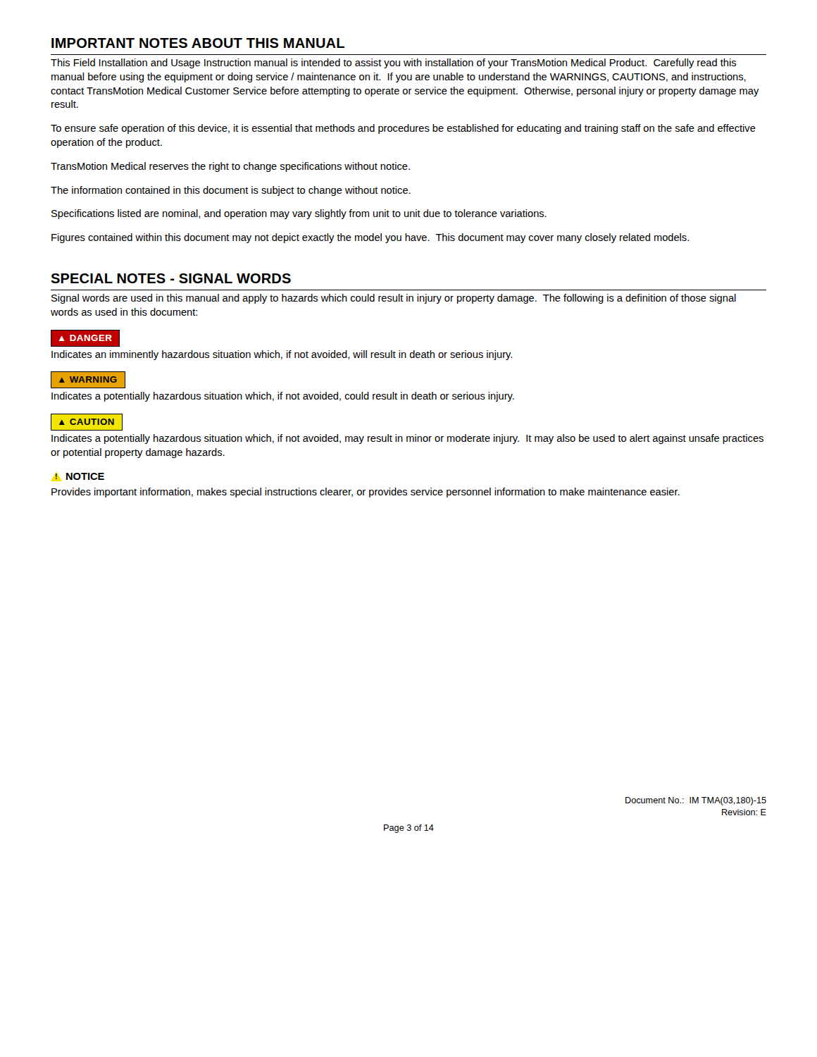IMPORTANT NOTES ABOUT THIS MANUAL
This Field Installation and Usage Instruction manual is intended to assist you with installation of your TransMotion Medical Product. Carefully read this manual before using the equipment or doing service / maintenance on it. If you are unable to understand the WARNINGS, CAUTIONS, and instructions, contact TransMotion Medical Customer Service before attempting to operate or service the equipment. Otherwise, personal injury or property damage may result.
To ensure safe operation of this device, it is essential that methods and procedures be established for educating and training staff on the safe and effective operation of the product.
TransMotion Medical reserves the right to change specifications without notice.
The information contained in this document is subject to change without notice.
Specifications listed are nominal, and operation may vary slightly from unit to unit due to tolerance variations.
Figures contained within this document may not depict exactly the model you have. This document may cover many closely related models.
SPECIAL NOTES - SIGNAL WORDS
Signal words are used in this manual and apply to hazards which could result in injury or property damage. The following is a definition of those signal words as used in this document:
▲DANGER
Indicates an imminently hazardous situation which, if not avoided, will result in death or serious injury.
▲WARNING
Indicates a potentially hazardous situation which, if not avoided, could result in death or serious injury.
▲CAUTION
Indicates a potentially hazardous situation which, if not avoided, may result in minor or moderate injury. It may also be used to alert against unsafe practices or potential property damage hazards.
NOTICE
Provides important information, makes special instructions clearer, or provides service personnel information to make maintenance easier.
Document No.: IM TMA(03,180)-15
Revision: E
Page 3 of 14